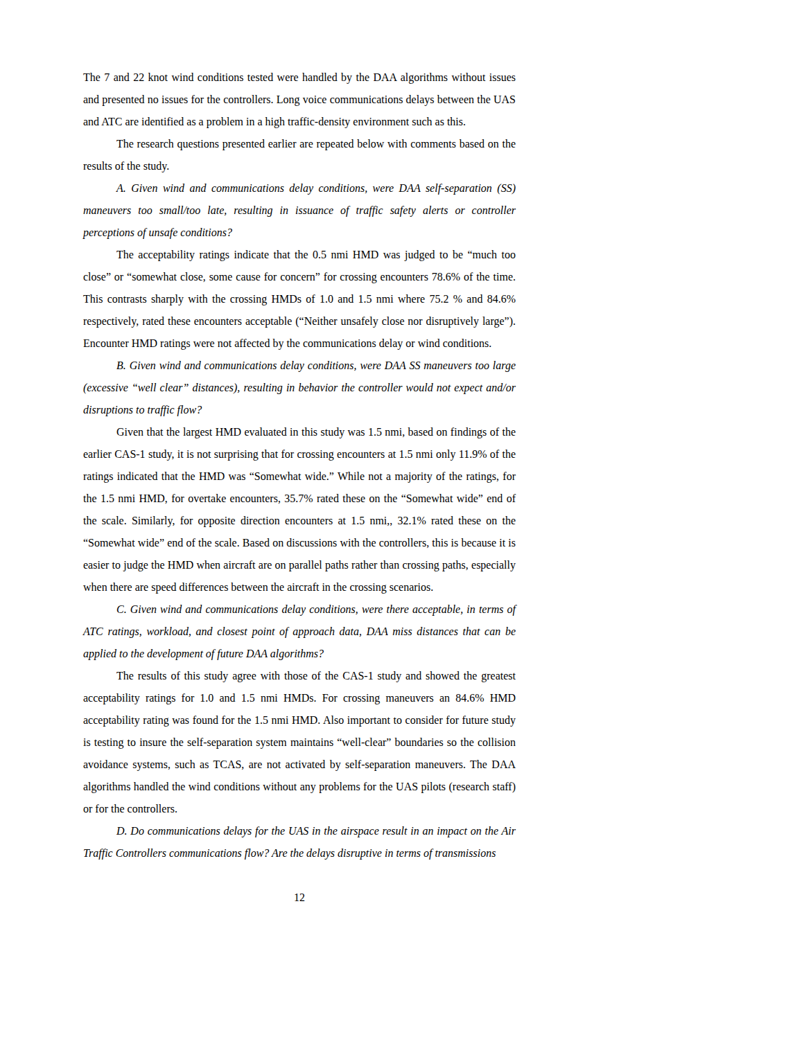The 7 and 22 knot wind conditions tested were handled by the DAA algorithms without issues and presented no issues for the controllers. Long voice communications delays between the UAS and ATC are identified as a problem in a high traffic-density environment such as this.
The research questions presented earlier are repeated below with comments based on the results of the study.
A. Given wind and communications delay conditions, were DAA self-separation (SS) maneuvers too small/too late, resulting in issuance of traffic safety alerts or controller perceptions of unsafe conditions?
The acceptability ratings indicate that the 0.5 nmi HMD was judged to be “much too close” or “somewhat close, some cause for concern” for crossing encounters 78.6% of the time. This contrasts sharply with the crossing HMDs of 1.0 and 1.5 nmi where 75.2 % and 84.6% respectively, rated these encounters acceptable (“Neither unsafely close nor disruptively large”). Encounter HMD ratings were not affected by the communications delay or wind conditions.
B. Given wind and communications delay conditions, were DAA SS maneuvers too large (excessive “well clear” distances), resulting in behavior the controller would not expect and/or disruptions to traffic flow?
Given that the largest HMD evaluated in this study was 1.5 nmi, based on findings of the earlier CAS-1 study, it is not surprising that for crossing encounters at 1.5 nmi only 11.9% of the ratings indicated that the HMD was “Somewhat wide.” While not a majority of the ratings, for the 1.5 nmi HMD, for overtake encounters, 35.7% rated these on the “Somewhat wide” end of the scale. Similarly, for opposite direction encounters at 1.5 nmi,, 32.1% rated these on the “Somewhat wide” end of the scale. Based on discussions with the controllers, this is because it is easier to judge the HMD when aircraft are on parallel paths rather than crossing paths, especially when there are speed differences between the aircraft in the crossing scenarios.
C. Given wind and communications delay conditions, were there acceptable, in terms of ATC ratings, workload, and closest point of approach data, DAA miss distances that can be applied to the development of future DAA algorithms?
The results of this study agree with those of the CAS-1 study and showed the greatest acceptability ratings for 1.0 and 1.5 nmi HMDs. For crossing maneuvers an 84.6% HMD acceptability rating was found for the 1.5 nmi HMD. Also important to consider for future study is testing to insure the self-separation system maintains “well-clear” boundaries so the collision avoidance systems, such as TCAS, are not activated by self-separation maneuvers. The DAA algorithms handled the wind conditions without any problems for the UAS pilots (research staff) or for the controllers.
D. Do communications delays for the UAS in the airspace result in an impact on the Air Traffic Controllers communications flow? Are the delays disruptive in terms of transmissions
12